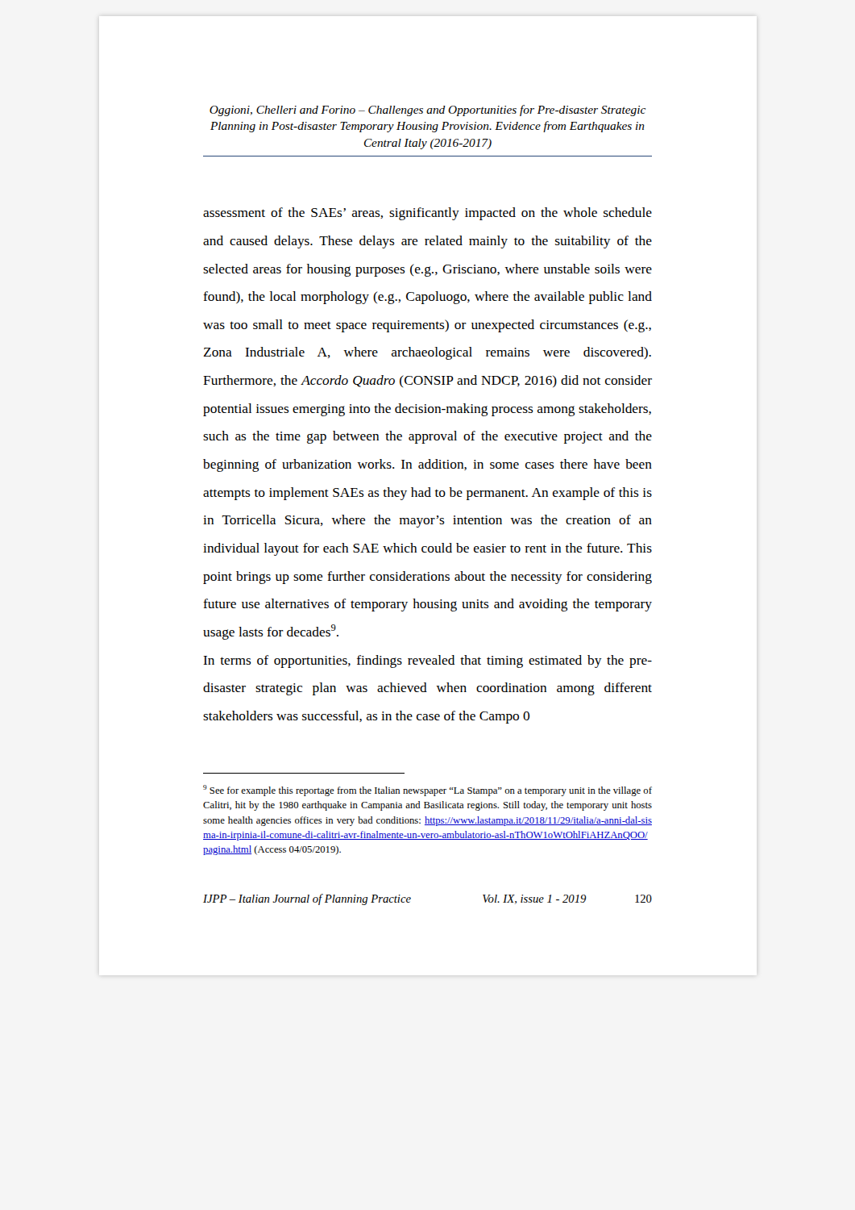Oggioni, Chelleri and Forino – Challenges and Opportunities for Pre-disaster Strategic Planning in Post-disaster Temporary Housing Provision. Evidence from Earthquakes in Central Italy (2016-2017)
assessment of the SAEs’ areas, significantly impacted on the whole schedule and caused delays. These delays are related mainly to the suitability of the selected areas for housing purposes (e.g., Grisciano, where unstable soils were found), the local morphology (e.g., Capoluogo, where the available public land was too small to meet space requirements) or unexpected circumstances (e.g., Zona Industriale A, where archaeological remains were discovered). Furthermore, the Accordo Quadro (CONSIP and NDCP, 2016) did not consider potential issues emerging into the decision-making process among stakeholders, such as the time gap between the approval of the executive project and the beginning of urbanization works. In addition, in some cases there have been attempts to implement SAEs as they had to be permanent. An example of this is in Torricella Sicura, where the mayor’s intention was the creation of an individual layout for each SAE which could be easier to rent in the future. This point brings up some further considerations about the necessity for considering future use alternatives of temporary housing units and avoiding the temporary usage lasts for decades9.
In terms of opportunities, findings revealed that timing estimated by the pre-disaster strategic plan was achieved when coordination among different stakeholders was successful, as in the case of the Campo 0
9 See for example this reportage from the Italian newspaper “La Stampa” on a temporary unit in the village of Calitri, hit by the 1980 earthquake in Campania and Basilicata regions. Still today, the temporary unit hosts some health agencies offices in very bad conditions: https://www.lastampa.it/2018/11/29/italia/a-anni-dal-sisma-in-irpinia-il-comune-di-calitri-avr-finalmente-un-vero-ambulatorio-asl-nThOW1oWtOhlFiAHZAnQOO/pagina.html (Access 04/05/2019).
IJPP – Italian Journal of Planning Practice Vol. IX, issue 1 - 2019 120